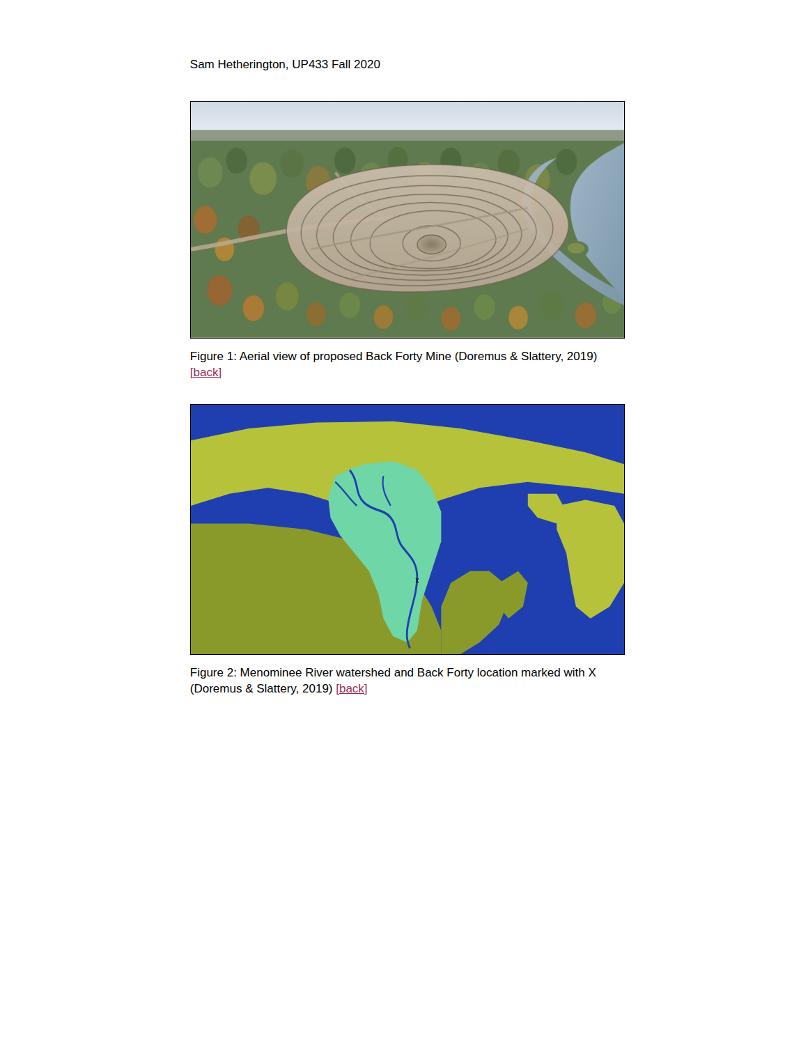Sam Hetherington, UP433 Fall 2020
Figure 1: Aerial view of proposed Back Forty Mine (Doremus & Slattery, 2019) [back]
x
Figure 2: Menominee River watershed and Back Forty location marked with X (Doremus & Slattery, 2019) [back]